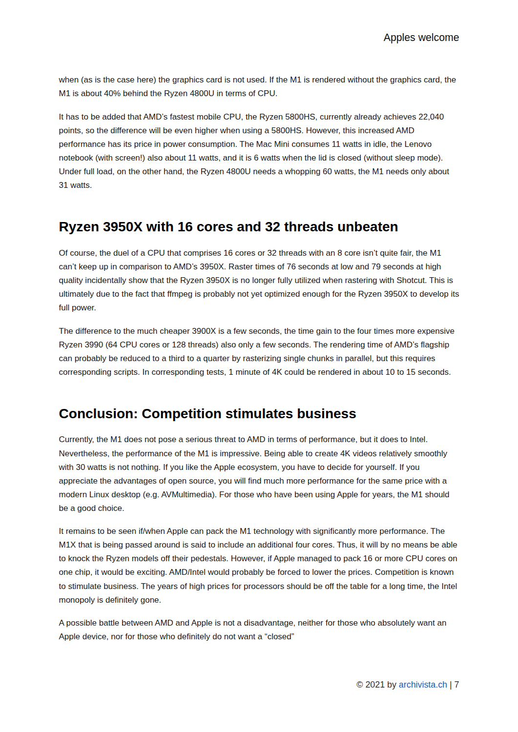Apples welcome
when (as is the case here) the graphics card is not used. If the M1 is rendered without the graphics card, the M1 is about 40% behind the Ryzen 4800U in terms of CPU.
It has to be added that AMD’s fastest mobile CPU, the Ryzen 5800HS, currently already achieves 22,040 points, so the difference will be even higher when using a 5800HS. However, this increased AMD performance has its price in power consumption. The Mac Mini consumes 11 watts in idle, the Lenovo notebook (with screen!) also about 11 watts, and it is 6 watts when the lid is closed (without sleep mode). Under full load, on the other hand, the Ryzen 4800U needs a whopping 60 watts, the M1 needs only about 31 watts.
Ryzen 3950X with 16 cores and 32 threads unbeaten
Of course, the duel of a CPU that comprises 16 cores or 32 threads with an 8 core isn’t quite fair, the M1 can’t keep up in comparison to AMD’s 3950X. Raster times of 76 seconds at low and 79 seconds at high quality incidentally show that the Ryzen 3950X is no longer fully utilized when rastering with Shotcut. This is ultimately due to the fact that ffmpeg is probably not yet optimized enough for the Ryzen 3950X to develop its full power.
The difference to the much cheaper 3900X is a few seconds, the time gain to the four times more expensive Ryzen 3990 (64 CPU cores or 128 threads) also only a few seconds. The rendering time of AMD’s flagship can probably be reduced to a third to a quarter by rasterizing single chunks in parallel, but this requires corresponding scripts. In corresponding tests, 1 minute of 4K could be rendered in about 10 to 15 seconds.
Conclusion: Competition stimulates business
Currently, the M1 does not pose a serious threat to AMD in terms of performance, but it does to Intel. Nevertheless, the performance of the M1 is impressive. Being able to create 4K videos relatively smoothly with 30 watts is not nothing. If you like the Apple ecosystem, you have to decide for yourself. If you appreciate the advantages of open source, you will find much more performance for the same price with a modern Linux desktop (e.g. AVMultimedia). For those who have been using Apple for years, the M1 should be a good choice.
It remains to be seen if/when Apple can pack the M1 technology with significantly more performance. The M1X that is being passed around is said to include an additional four cores. Thus, it will by no means be able to knock the Ryzen models off their pedestals. However, if Apple managed to pack 16 or more CPU cores on one chip, it would be exciting. AMD/Intel would probably be forced to lower the prices. Competition is known to stimulate business. The years of high prices for processors should be off the table for a long time, the Intel monopoly is definitely gone.
A possible battle between AMD and Apple is not a disadvantage, neither for those who absolutely want an Apple device, nor for those who definitely do not want a “closed”
© 2021 by archivista.ch | 7